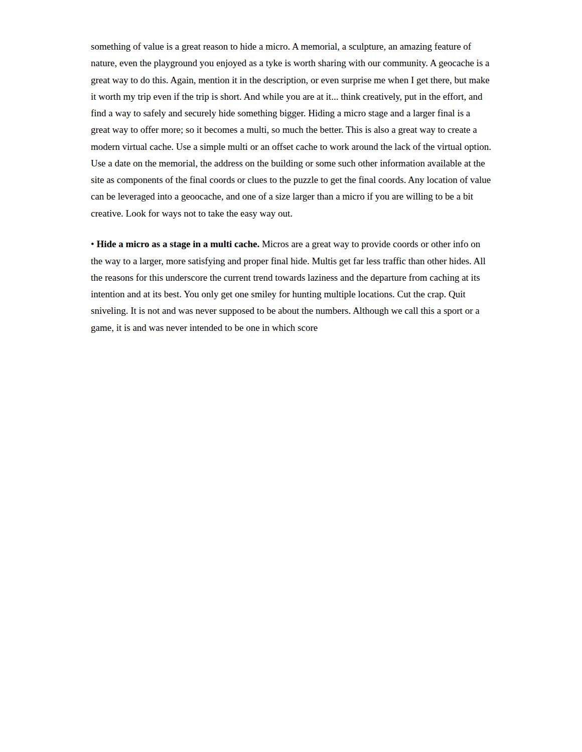something of value is a great reason to hide a micro. A memorial, a sculpture, an amazing feature of nature, even the playground you enjoyed as a tyke is worth sharing with our community. A geocache is a great way to do this. Again, mention it in the description, or even surprise me when I get there, but make it worth my trip even if the trip is short. And while you are at it... think creatively, put in the effort, and find a way to safely and securely hide something bigger. Hiding a micro stage and a larger final is a great way to offer more; so it becomes a multi, so much the better. This is also a great way to create a modern virtual cache. Use a simple multi or an offset cache to work around the lack of the virtual option. Use a date on the memorial, the address on the building or some such other information available at the site as components of the final coords or clues to the puzzle to get the final coords. Any location of value can be leveraged into a geoocache, and one of a size larger than a micro if you are willing to be a bit creative. Look for ways not to take the easy way out.
• Hide a micro as a stage in a multi cache. Micros are a great way to provide coords or other info on the way to a larger, more satisfying and proper final hide. Multis get far less traffic than other hides. All the reasons for this underscore the current trend towards laziness and the departure from caching at its intention and at its best. You only get one smiley for hunting multiple locations. Cut the crap. Quit sniveling. It is not and was never supposed to be about the numbers. Although we call this a sport or a game, it is and was never intended to be one in which score